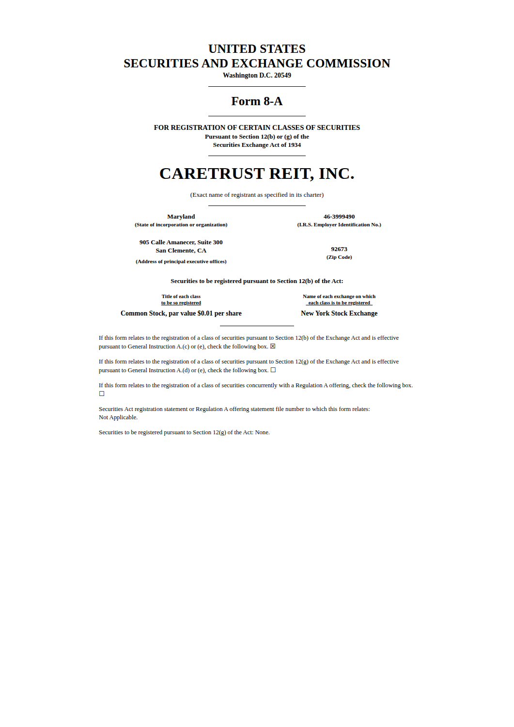UNITED STATES
SECURITIES AND EXCHANGE COMMISSION
Washington D.C. 20549
Form 8-A
FOR REGISTRATION OF CERTAIN CLASSES OF SECURITIES
Pursuant to Section 12(b) or (g) of the
Securities Exchange Act of 1934
CARETRUST REIT, INC.
(Exact name of registrant as specified in its charter)
| Maryland (State of incorporation or organization) | 46-3999490 (I.R.S. Employer Identification No.) |
| 905 Calle Amanecer, Suite 300 San Clemente, CA (Address of principal executive offices) | 92673 (Zip Code) |
Securities to be registered pursuant to Section 12(b) of the Act:
| Title of each class to be so registered | Name of each exchange on which each class is to be registered |
| Common Stock, par value $0.01 per share | New York Stock Exchange |
If this form relates to the registration of a class of securities pursuant to Section 12(b) of the Exchange Act and is effective pursuant to General Instruction A.(c) or (e), check the following box. ☒
If this form relates to the registration of a class of securities pursuant to Section 12(g) of the Exchange Act and is effective pursuant to General Instruction A.(d) or (e), check the following box. ☐
If this form relates to the registration of a class of securities concurrently with a Regulation A offering, check the following box. ☐
Securities Act registration statement or Regulation A offering statement file number to which this form relates:
Not Applicable.
Securities to be registered pursuant to Section 12(g) of the Act: None.